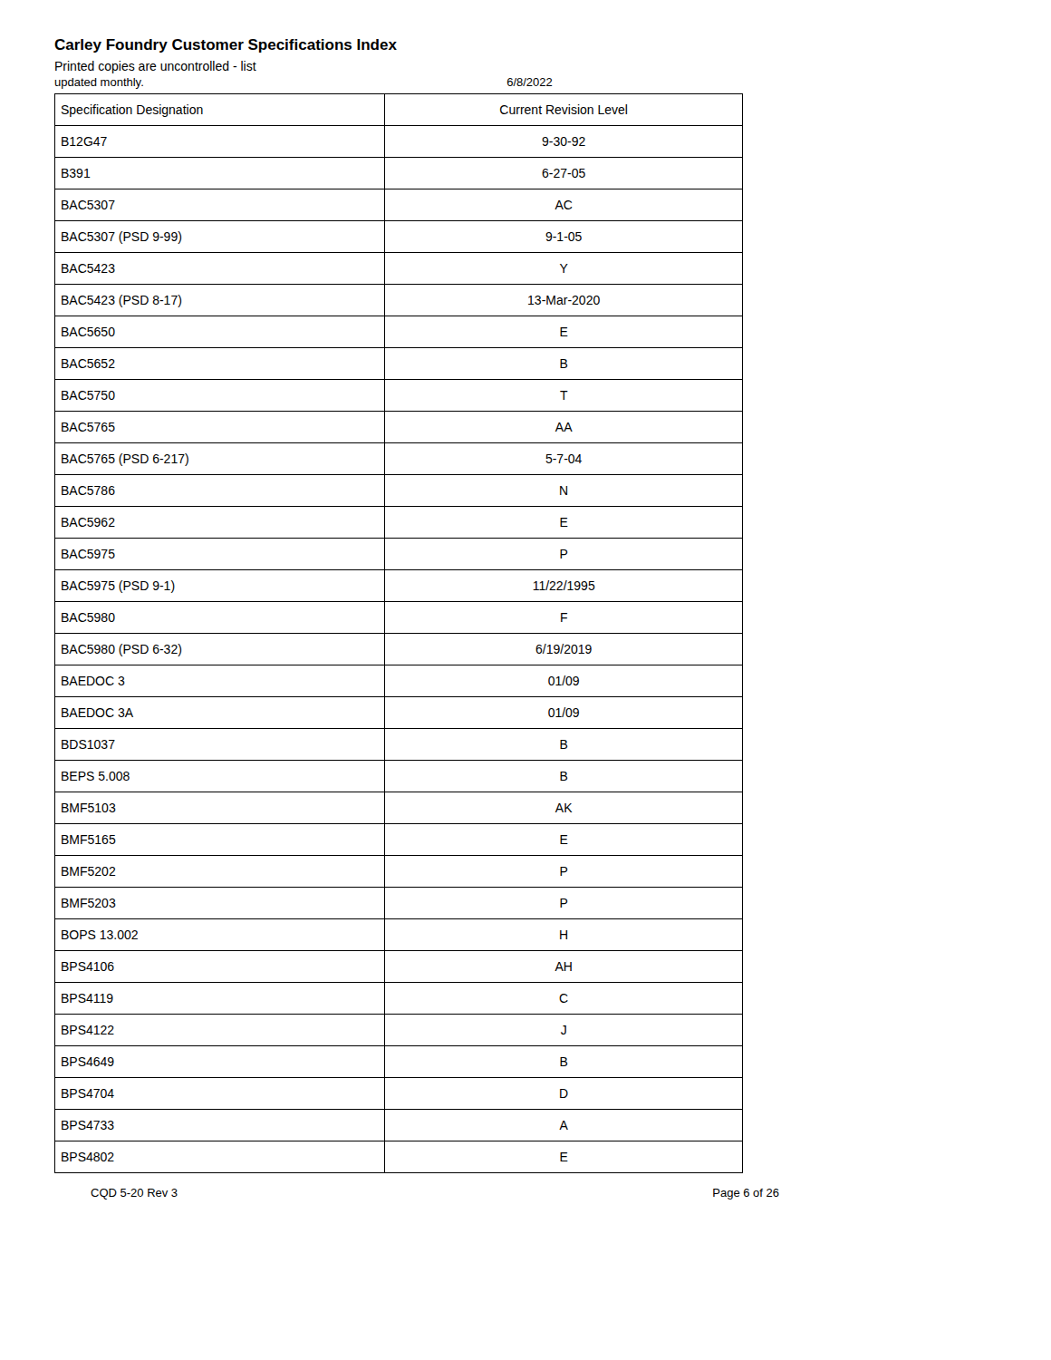Carley Foundry Customer Specifications Index
Printed copies are uncontrolled - list
updated monthly. 6/8/2022
| Specification Designation | Current Revision Level |
| --- | --- |
| B12G47 | 9-30-92 |
| B391 | 6-27-05 |
| BAC5307 | AC |
| BAC5307 (PSD 9-99) | 9-1-05 |
| BAC5423 | Y |
| BAC5423 (PSD 8-17) | 13-Mar-2020 |
| BAC5650 | E |
| BAC5652 | B |
| BAC5750 | T |
| BAC5765 | AA |
| BAC5765 (PSD 6-217) | 5-7-04 |
| BAC5786 | N |
| BAC5962 | E |
| BAC5975 | P |
| BAC5975 (PSD 9-1) | 11/22/1995 |
| BAC5980 | F |
| BAC5980 (PSD 6-32) | 6/19/2019 |
| BAEDOC 3 | 01/09 |
| BAEDOC 3A | 01/09 |
| BDS1037 | B |
| BEPS 5.008 | B |
| BMF5103 | AK |
| BMF5165 | E |
| BMF5202 | P |
| BMF5203 | P |
| BOPS 13.002 | H |
| BPS4106 | AH |
| BPS4119 | C |
| BPS4122 | J |
| BPS4649 | B |
| BPS4704 | D |
| BPS4733 | A |
| BPS4802 | E |
CQD 5-20 Rev 3 Page 6 of 26